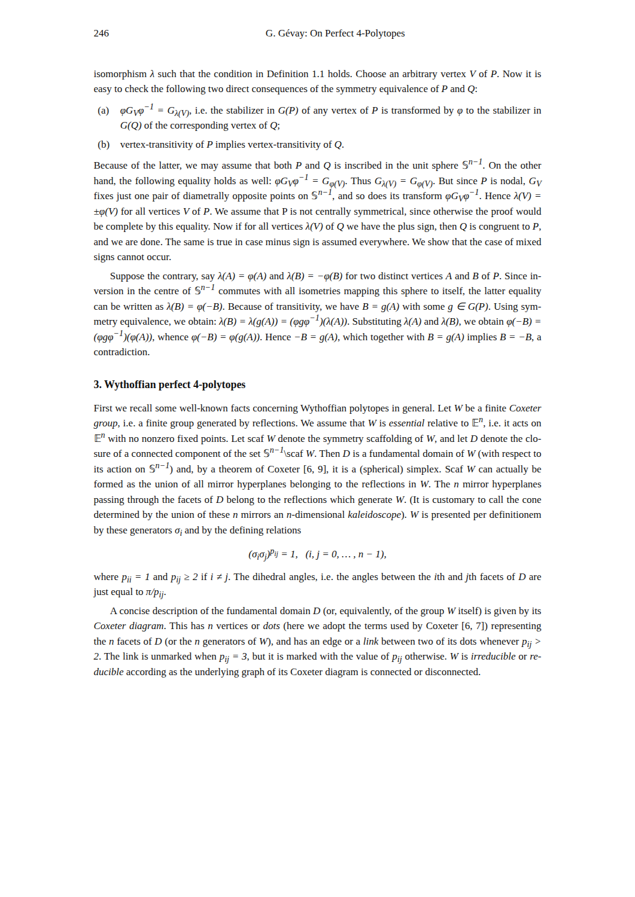246 G. Gévay: On Perfect 4-Polytopes
isomorphism λ such that the condition in Definition 1.1 holds. Choose an arbitrary vertex V of P. Now it is easy to check the following two direct consequences of the symmetry equivalence of P and Q:
(a) φGVφ−1 = Gλ(V), i.e. the stabilizer in G(P) of any vertex of P is transformed by φ to the stabilizer in G(Q) of the corresponding vertex of Q;
(b) vertex-transitivity of P implies vertex-transitivity of Q.
Because of the latter, we may assume that both P and Q is inscribed in the unit sphere 𝕊n−1. On the other hand, the following equality holds as well: φGVφ−1 = Gφ(V). Thus Gλ(V) = Gφ(V). But since P is nodal, GV fixes just one pair of diametrally opposite points on 𝕊n−1, and so does its transform φGVφ−1. Hence λ(V) = ±φ(V) for all vertices V of P. We assume that P is not centrally symmetrical, since otherwise the proof would be complete by this equality. Now if for all vertices λ(V) of Q we have the plus sign, then Q is congruent to P, and we are done. The same is true in case minus sign is assumed everywhere. We show that the case of mixed signs cannot occur.
Suppose the contrary, say λ(A) = φ(A) and λ(B) = −φ(B) for two distinct vertices A and B of P. Since inversion in the centre of 𝕊n−1 commutes with all isometries mapping this sphere to itself, the latter equality can be written as λ(B) = φ(−B). Because of transitivity, we have B = g(A) with some g ∈ G(P). Using symmetry equivalence, we obtain: λ(B) = λ(g(A)) = (φgφ−1)(λ(A)). Substituting λ(A) and λ(B), we obtain φ(−B) = (φgφ−1)(φ(A)), whence φ(−B) = φ(g(A)). Hence −B = g(A), which together with B = g(A) implies B = −B, a contradiction.
3. Wythoffian perfect 4-polytopes
First we recall some well-known facts concerning Wythoffian polytopes in general. Let W be a finite Coxeter group, i.e. a finite group generated by reflections. We assume that W is essential relative to 𝔼n, i.e. it acts on 𝔼n with no nonzero fixed points. Let scaf W denote the symmetry scaffolding of W, and let D denote the closure of a connected component of the set 𝕊n−1\scaf W. Then D is a fundamental domain of W (with respect to its action on 𝕊n−1) and, by a theorem of Coxeter [6, 9], it is a (spherical) simplex. Scaf W can actually be formed as the union of all mirror hyperplanes belonging to the reflections in W. The n mirror hyperplanes passing through the facets of D belong to the reflections which generate W. (It is customary to call the cone determined by the union of these n mirrors an n-dimensional kaleidoscope). W is presented per definitionem by these generators σi and by the defining relations
(σiσj)pij = 1, (i, j = 0, … , n − 1),
where pii = 1 and pij ≥ 2 if i ≠ j. The dihedral angles, i.e. the angles between the ith and jth facets of D are just equal to π/pij.
A concise description of the fundamental domain D (or, equivalently, of the group W itself) is given by its Coxeter diagram. This has n vertices or dots (here we adopt the terms used by Coxeter [6, 7]) representing the n facets of D (or the n generators of W), and has an edge or a link between two of its dots whenever pij > 2. The link is unmarked when pij = 3, but it is marked with the value of pij otherwise. W is irreducible or reducible according as the underlying graph of its Coxeter diagram is connected or disconnected.